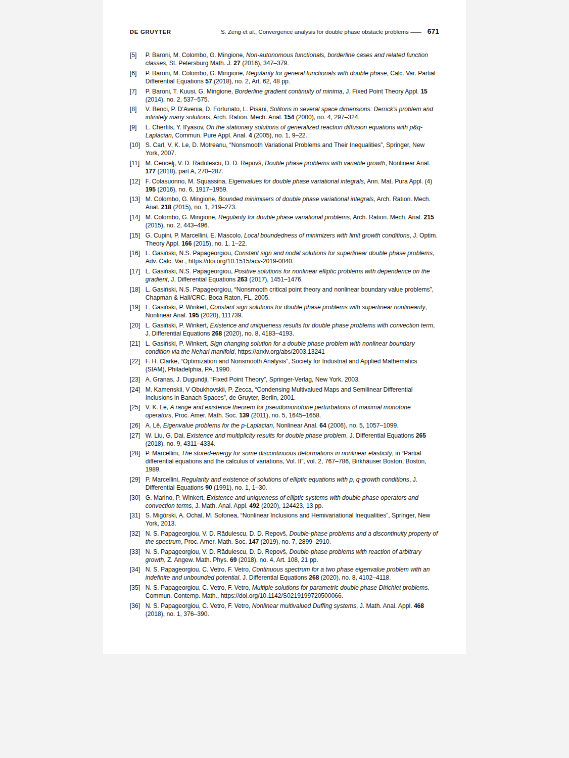DE GRUYTER S. Zeng et al., Convergence analysis for double phase obstacle problems —— 671
[5] P. Baroni, M. Colombo, G. Mingione, Non-autonomous functionals, borderline cases and related function classes, St. Petersburg Math. J. 27 (2016), 347–379.
[6] P. Baroni, M. Colombo, G. Mingione, Regularity for general functionals with double phase, Calc. Var. Partial Differential Equations 57 (2018), no. 2, Art. 62, 48 pp.
[7] P. Baroni, T. Kuusi, G. Mingione, Borderline gradient continuity of minima, J. Fixed Point Theory Appl. 15 (2014), no. 2, 537–575.
[8] V. Benci, P. D'Avenia, D. Fortunato, L. Pisani, Solitons in several space dimensions: Derrick's problem and infinitely many solutions, Arch. Ration. Mech. Anal. 154 (2000), no. 4, 297–324.
[9] L. Cherfils, Y. Ilʹyasov, On the stationary solutions of generalized reaction diffusion equations with p&q-Laplacian, Commun. Pure Appl. Anal. 4 (2005), no. 1, 9–22.
[10] S. Carl, V. K. Le, D. Motreanu, “Nonsmooth Variational Problems and Their Inequalities”, Springer, New York, 2007.
[11] M. Cencelj, V. D. Rădulescu, D. D. Repovš, Double phase problems with variable growth, Nonlinear Anal. 177 (2018), part A, 270–287.
[12] F. Colasuonno, M. Squassina, Eigenvalues for double phase variational integrals, Ann. Mat. Pura Appl. (4) 195 (2016), no. 6, 1917–1959.
[13] M. Colombo, G. Mingione, Bounded minimisers of double phase variational integrals, Arch. Ration. Mech. Anal. 218 (2015), no. 1, 219–273.
[14] M. Colombo, G. Mingione, Regularity for double phase variational problems, Arch. Ration. Mech. Anal. 215 (2015), no. 2, 443–496.
[15] G. Cupini, P. Marcellini, E. Mascolo, Local boundedness of minimizers with limit growth conditions, J. Optim. Theory Appl. 166 (2015), no. 1, 1–22.
[16] L. Gasiński, N.S. Papageorgiou, Constant sign and nodal solutions for superlinear double phase problems, Adv. Calc. Var., https://doi.org/10.1515/acv-2019-0040.
[17] L. Gasiński, N.S. Papageorgiou, Positive solutions for nonlinear elliptic problems with dependence on the gradient, J. Differential Equations 263 (2017), 1451–1476.
[18] L. Gasiński, N.S. Papageorgiou, “Nonsmooth critical point theory and nonlinear boundary value problems”, Chapman & Hall/CRC, Boca Raton, FL, 2005.
[19] L. Gasiński, P. Winkert, Constant sign solutions for double phase problems with superlinear nonlinearity, Nonlinear Anal. 195 (2020), 111739.
[20] L. Gasiński, P. Winkert, Existence and uniqueness results for double phase problems with convection term, J. Differential Equations 268 (2020), no. 8, 4183–4193.
[21] L. Gasiński, P. Winkert, Sign changing solution for a double phase problem with nonlinear boundary condition via the Nehari manifold, https://arxiv.org/abs/2003.13241
[22] F. H. Clarke, “Optimization and Nonsmooth Analysis”, Society for Industrial and Applied Mathematics (SIAM), Philadelphia, PA, 1990.
[23] A. Granas, J. Dugundji, “Fixed Point Theory”, Springer-Verlag, New York, 2003.
[24] M. Kamenskii, V Obukhovskii, P. Zecca, “Condensing Multivalued Maps and Semilinear Differential Inclusions in Banach Spaces”, de Gruyter, Berlin, 2001.
[25] V. K. Le, A range and existence theorem for pseudomonotone perturbations of maximal monotone operators, Proc. Amer. Math. Soc. 139 (2011), no. 5, 1645–1658.
[26] A. Lê, Eigenvalue problems for the p-Laplacian, Nonlinear Anal. 64 (2006), no. 5, 1057–1099.
[27] W. Liu, G. Dai, Existence and multiplicity results for double phase problem, J. Differential Equations 265 (2018), no. 9, 4311–4334.
[28] P. Marcellini, The stored-energy for some discontinuous deformations in nonlinear elasticity, in “Partial differential equations and the calculus of variations, Vol. II”, vol. 2, 767–786, Birkhäuser Boston, Boston, 1989.
[29] P. Marcellini, Regularity and existence of solutions of elliptic equations with p, q-growth conditions, J. Differential Equations 90 (1991), no. 1, 1–30.
[30] G. Marino, P. Winkert, Existence and uniqueness of elliptic systems with double phase operators and convection terms, J. Math. Anal. Appl. 492 (2020), 124423, 13 pp.
[31] S. Migórski, A. Ochal, M. Sofonea, “Nonlinear Inclusions and Hemivariational Inequalities”, Springer, New York, 2013.
[32] N. S. Papageorgiou, V. D. Rădulescu, D. D. Repovš, Double-phase problems and a discontinuity property of the spectrum, Proc. Amer. Math. Soc. 147 (2019), no. 7, 2899–2910.
[33] N. S. Papageorgiou, V. D. Rădulescu, D. D. Repovš, Double-phase problems with reaction of arbitrary growth, Z. Angew. Math. Phys. 69 (2018), no. 4, Art. 108, 21 pp.
[34] N. S. Papageorgiou, C. Vetro, F. Vetro, Continuous spectrum for a two phase eigenvalue problem with an indefinite and unbounded potential, J. Differential Equations 268 (2020), no. 8, 4102–4118.
[35] N. S. Papageorgiou, C. Vetro, F. Vetro, Multiple solutions for parametric double phase Dirichlet problems, Commun. Contemp. Math., https://doi.org/10.1142/S0219199720500066.
[36] N. S. Papageorgiou, C. Vetro, F. Vetro, Nonlinear multivalued Duffing systems, J. Math. Anal. Appl. 468 (2018), no. 1, 376–390.